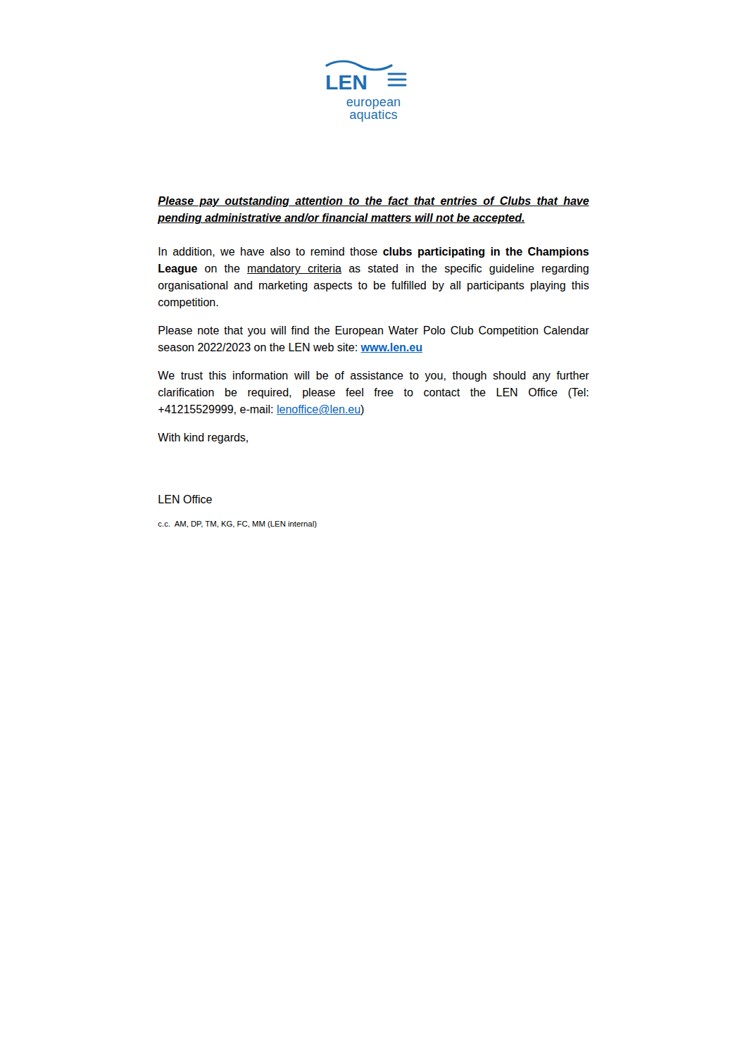LEN
european
aquatics
Please pay outstanding attention to the fact that entries of Clubs that have pending administrative and/or financial matters will not be accepted.
In addition, we have also to remind those clubs participating in the Champions League on the mandatory criteria as stated in the specific guideline regarding organisational and marketing aspects to be fulfilled by all participants playing this competition.
Please note that you will find the European Water Polo Club Competition Calendar season 2022/2023 on the LEN web site: www.len.eu
We trust this information will be of assistance to you, though should any further clarification be required, please feel free to contact the LEN Office (Tel: +41215529999, e-mail: lenoffice@len.eu)
With kind regards,
LEN Office
c.c. AM, DP, TM, KG, FC, MM (LEN internal)